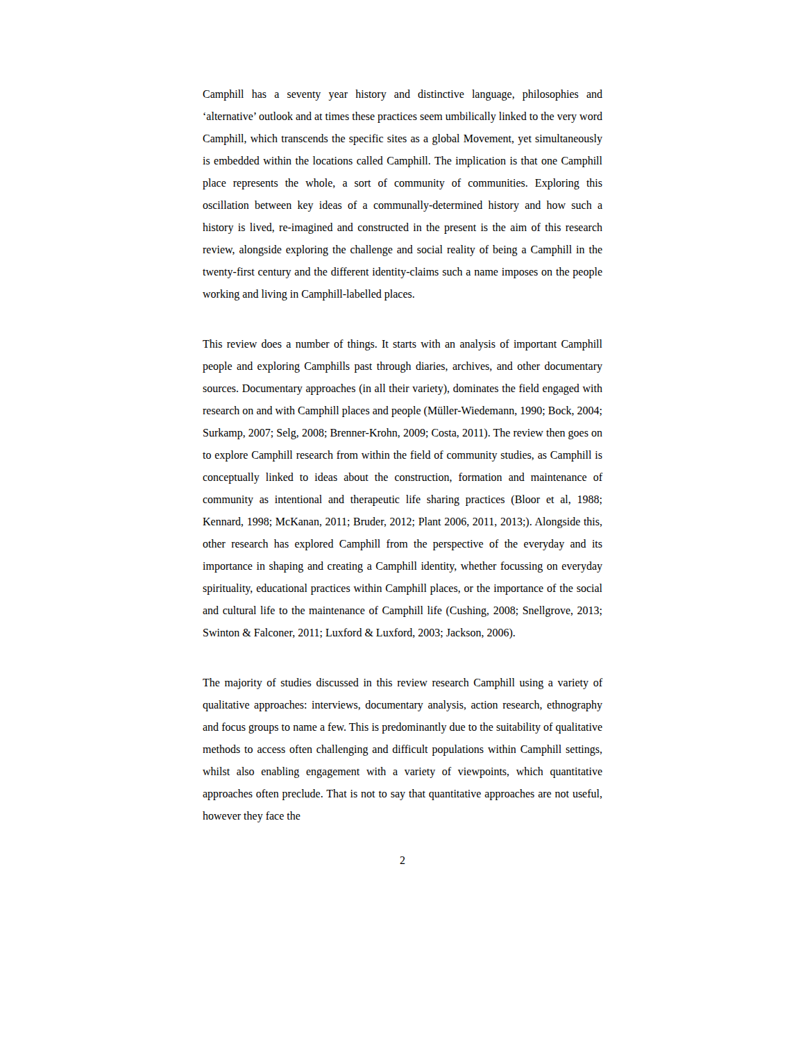Camphill has a seventy year history and distinctive language, philosophies and ‘alternative’ outlook and at times these practices seem umbilically linked to the very word Camphill, which transcends the specific sites as a global Movement, yet simultaneously is embedded within the locations called Camphill. The implication is that one Camphill place represents the whole, a sort of community of communities. Exploring this oscillation between key ideas of a communally-determined history and how such a history is lived, re-imagined and constructed in the present is the aim of this research review, alongside exploring the challenge and social reality of being a Camphill in the twenty-first century and the different identity-claims such a name imposes on the people working and living in Camphill-labelled places.
This review does a number of things. It starts with an analysis of important Camphill people and exploring Camphills past through diaries, archives, and other documentary sources. Documentary approaches (in all their variety), dominates the field engaged with research on and with Camphill places and people (Müller-Wiedemann, 1990; Bock, 2004; Surkamp, 2007; Selg, 2008; Brenner-Krohn, 2009; Costa, 2011). The review then goes on to explore Camphill research from within the field of community studies, as Camphill is conceptually linked to ideas about the construction, formation and maintenance of community as intentional and therapeutic life sharing practices (Bloor et al, 1988; Kennard, 1998; McKanan, 2011; Bruder, 2012; Plant 2006, 2011, 2013;). Alongside this, other research has explored Camphill from the perspective of the everyday and its importance in shaping and creating a Camphill identity, whether focussing on everyday spirituality, educational practices within Camphill places, or the importance of the social and cultural life to the maintenance of Camphill life (Cushing, 2008; Snellgrove, 2013; Swinton & Falconer, 2011; Luxford & Luxford, 2003; Jackson, 2006).
The majority of studies discussed in this review research Camphill using a variety of qualitative approaches: interviews, documentary analysis, action research, ethnography and focus groups to name a few. This is predominantly due to the suitability of qualitative methods to access often challenging and difficult populations within Camphill settings, whilst also enabling engagement with a variety of viewpoints, which quantitative approaches often preclude. That is not to say that quantitative approaches are not useful, however they face the
2